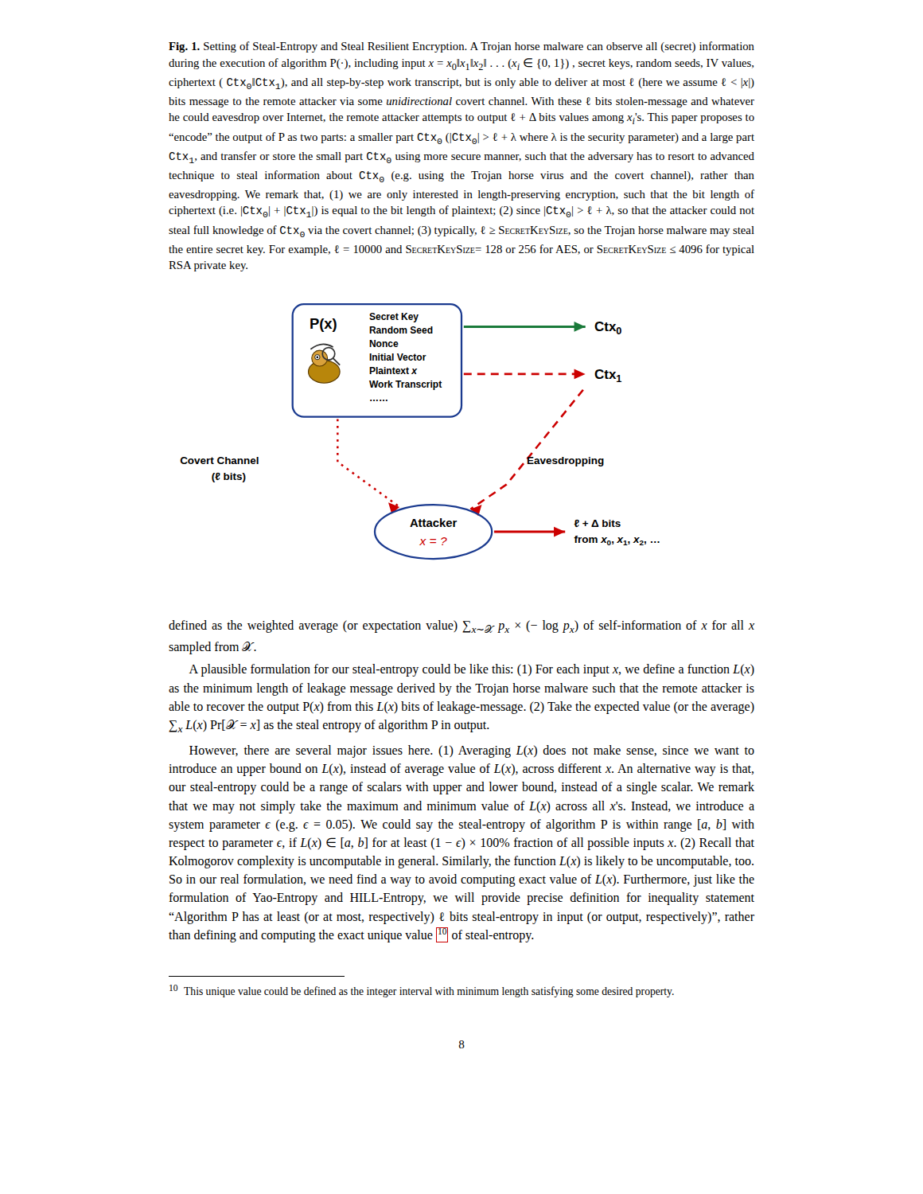Fig. 1. Setting of Steal-Entropy and Steal Resilient Encryption. A Trojan horse malware can observe all (secret) information during the execution of algorithm P(·), including input x = x0‖x1‖x2‖ . . . (xi ∈ {0, 1}) , secret keys, random seeds, IV values, ciphertext ( Ctx0‖Ctx1), and all step-by-step work transcript, but is only able to deliver at most ℓ (here we assume ℓ < |x|) bits message to the remote attacker via some unidirectional covert channel. With these ℓ bits stolen-message and whatever he could eavesdrop over Internet, the remote attacker attempts to output ℓ + Δ bits values among xi's. This paper proposes to “encode” the output of P as two parts: a smaller part Ctx0 (|Ctx0| > ℓ + λ where λ is the security parameter) and a large part Ctx1, and transfer or store the small part Ctx0 using more secure manner, such that the adversary has to resort to advanced technique to steal information about Ctx0 (e.g. using the Trojan horse virus and the covert channel), rather than eavesdropping. We remark that, (1) we are only interested in length-preserving encryption, such that the bit length of ciphertext (i.e. |Ctx0| + |Ctx1|) is equal to the bit length of plaintext; (2) since |Ctx0| > ℓ + λ, so that the attacker could not steal full knowledge of Ctx0 via the covert channel; (3) typically, ℓ ≥ SecretKeySize, so the Trojan horse malware may steal the entire secret key. For example, ℓ = 10000 and SecretKeySize= 128 or 256 for AES, or SecretKeySize ≤ 4096 for typical RSA private key.
P(x) Secret Key Random Seed Nonce Initial Vector Plaintext x Work Transcript …… Ctx0 Ctx1 Covert Channel (ℓ bits) Eavesdropping Attacker x = ? ℓ + Δ bits from x0, x1, x2, …
defined as the weighted average (or expectation value) ∑x∼𝒳 px × (− log px) of self-information of x for all x sampled from 𝒳.
A plausible formulation for our steal-entropy could be like this: (1) For each input x, we define a function L(x) as the minimum length of leakage message derived by the Trojan horse malware such that the remote attacker is able to recover the output P(x) from this L(x) bits of leakage-message. (2) Take the expected value (or the average) ∑x L(x) Pr[𝒳 = x] as the steal entropy of algorithm P in output.
However, there are several major issues here. (1) Averaging L(x) does not make sense, since we want to introduce an upper bound on L(x), instead of average value of L(x), across different x. An alternative way is that, our steal-entropy could be a range of scalars with upper and lower bound, instead of a single scalar. We remark that we may not simply take the maximum and minimum value of L(x) across all x's. Instead, we introduce a system parameter ϵ (e.g. ϵ = 0.05). We could say the steal-entropy of algorithm P is within range [a, b] with respect to parameter ϵ, if L(x) ∈ [a, b] for at least (1 − ϵ) × 100% fraction of all possible inputs x. (2) Recall that Kolmogorov complexity is uncomputable in general. Similarly, the function L(x) is likely to be uncomputable, too. So in our real formulation, we need find a way to avoid computing exact value of L(x). Furthermore, just like the formulation of Yao-Entropy and HILL-Entropy, we will provide precise definition for inequality statement “Algorithm P has at least (or at most, respectively) ℓ bits steal-entropy in input (or output, respectively)”, rather than defining and computing the exact unique value 10 of steal-entropy.
10 This unique value could be defined as the integer interval with minimum length satisfying some desired property.
8